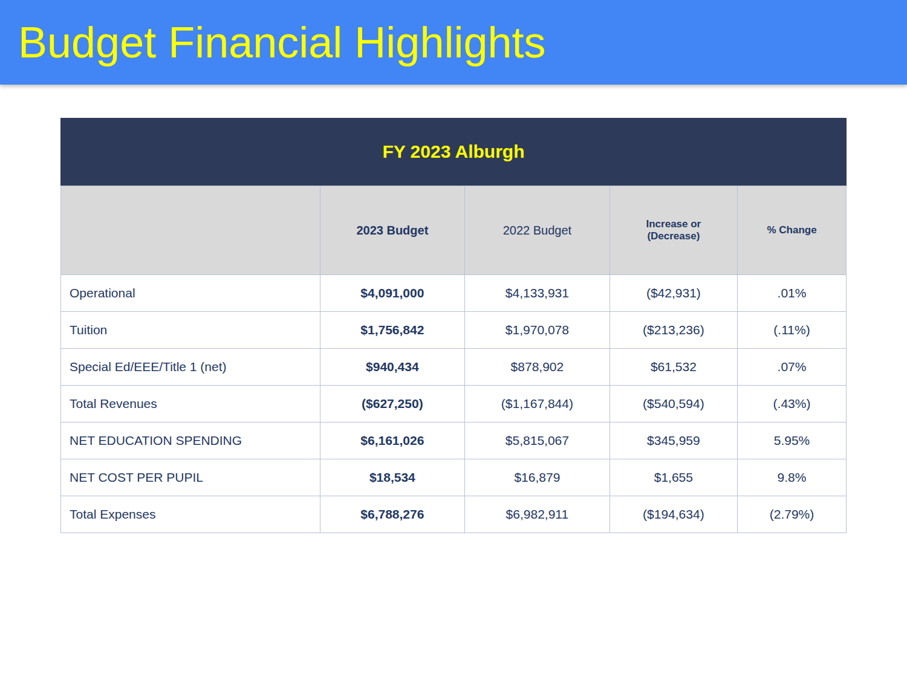Budget Financial Highlights
FY 2023 Alburgh
| | 2023 Budget | 2022 Budget | Increase or (Decrease) | % Change |
| --- | --- | --- | --- | --- |
| Operational | $4,091,000 | $4,133,931 | ($42,931) | .01% |
| Tuition | $1,756,842 | $1,970,078 | ($213,236) | (.11%) |
| Special Ed/EEE/Title 1 (net) | $940,434 | $878,902 | $61,532 | .07% |
| Total Revenues | ($627,250) | ($1,167,844) | ($540,594) | (.43%) |
| NET EDUCATION SPENDING | $6,161,026 | $5,815,067 | $345,959 | 5.95% |
| NET COST PER PUPIL | $18,534 | $16,879 | $1,655 | 9.8% |
| Total Expenses | $6,788,276 | $6,982,911 | ($194,634) | (2.79%) |